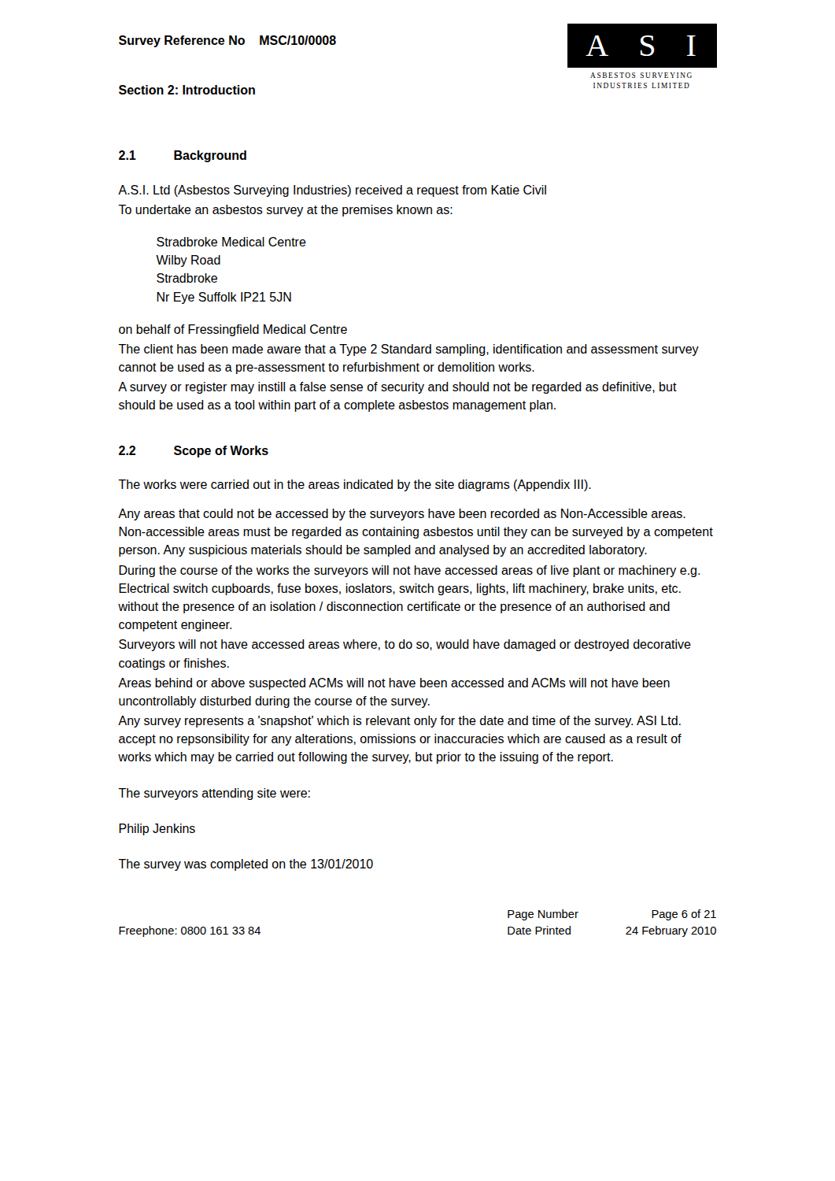A S I
ASBESTOS SURVEYING
INDUSTRIES LIMITED
Survey Reference No MSC/10/0008
Section 2: Introduction
2.1 Background
A.S.I. Ltd (Asbestos Surveying Industries) received a request from Katie Civil
To undertake an asbestos survey at the premises known as:
Stradbroke Medical Centre
Wilby Road
Stradbroke
Nr Eye Suffolk IP21 5JN
on behalf of Fressingfield Medical Centre
The client has been made aware that a Type 2 Standard sampling, identification and assessment survey cannot be used as a pre-assessment to refurbishment or demolition works.
A survey or register may instill a false sense of security and should not be regarded as definitive, but should be used as a tool within part of a complete asbestos management plan.
2.2 Scope of Works
The works were carried out in the areas indicated by the site diagrams (Appendix III).
Any areas that could not be accessed by the surveyors have been recorded as Non-Accessible areas. Non-accessible areas must be regarded as containing asbestos until they can be surveyed by a competent person. Any suspicious materials should be sampled and analysed by an accredited laboratory.
During the course of the works the surveyors will not have accessed areas of live plant or machinery e.g. Electrical switch cupboards, fuse boxes, ioslators, switch gears, lights, lift machinery, brake units, etc. without the presence of an isolation / disconnection certificate or the presence of an authorised and competent engineer.
Surveyors will not have accessed areas where, to do so, would have damaged or destroyed decorative coatings or finishes.
Areas behind or above suspected ACMs will not have been accessed and ACMs will not have been uncontrollably disturbed during the course of the survey.
Any survey represents a 'snapshot' which is relevant only for the date and time of the survey. ASI Ltd. accept no repsonsibility for any alterations, omissions or inaccuracies which are caused as a result of works which may be carried out following the survey, but prior to the issuing of the report.
The surveyors attending site were:
Philip Jenkins
The survey was completed on the 13/01/2010
Page Number
Page 6 of 21
Freephone: 0800 161 33 84
Date Printed
24 February 2010